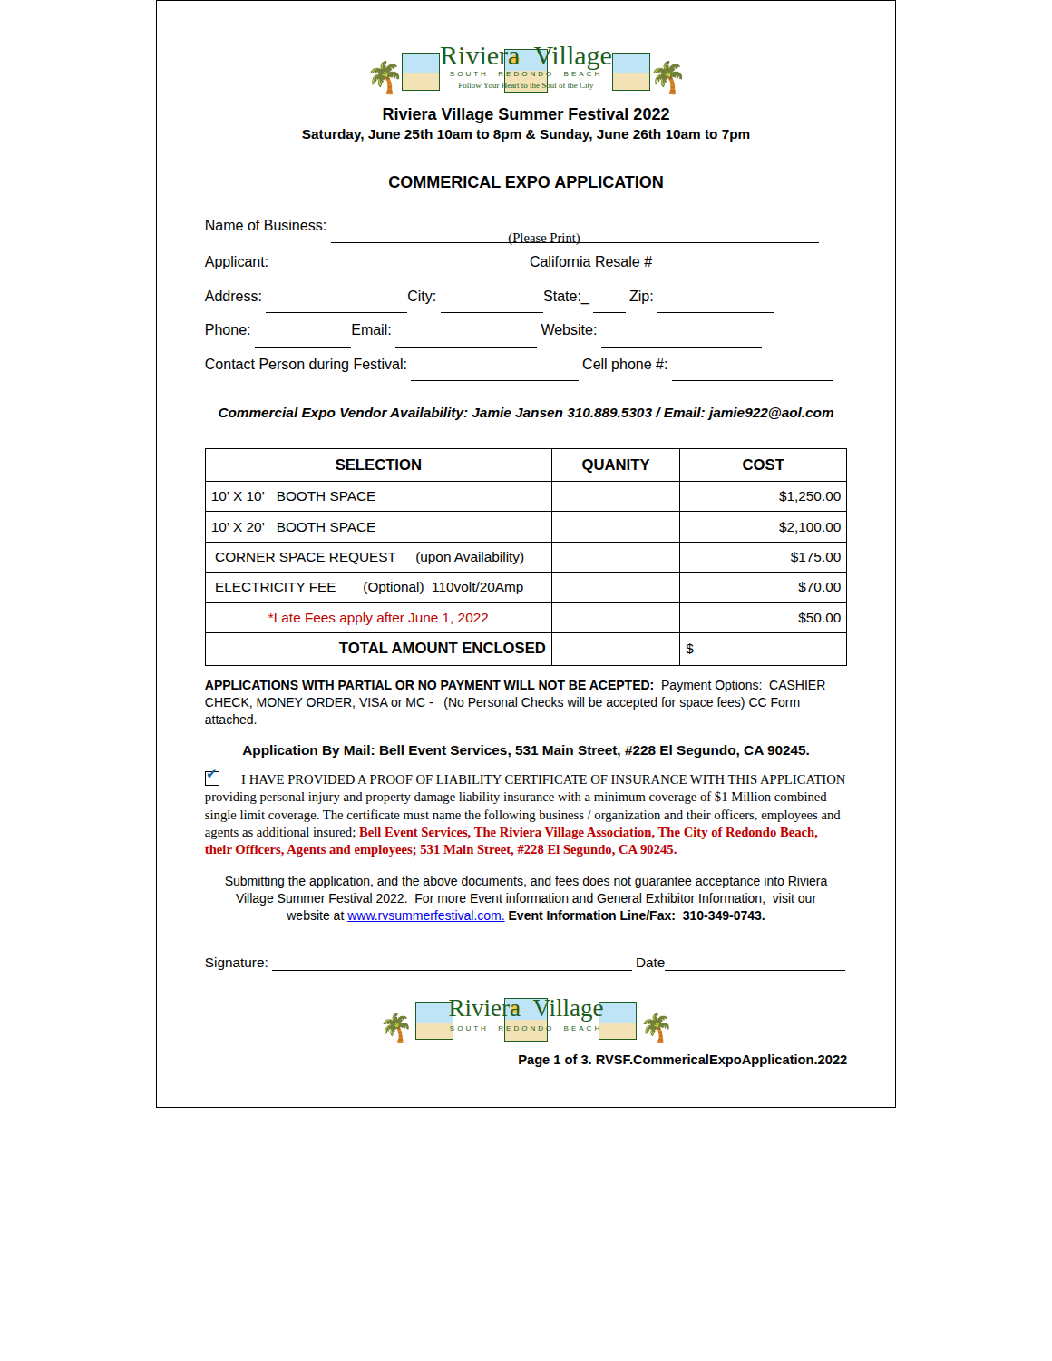🌴 🌴 Riviera Village SOUTH REDONDO BEACH Follow Your Heart to the Soul of the City
Riviera Village Summer Festival 2022
Saturday, June 25th 10am to 8pm & Sunday, June 26th 10am to 7pm
COMMERICAL EXPO APPLICATION
Name of Business:
(Please Print)
Applicant: California Resale #
Address: City: State:_ Zip:
Phone: Email: Website:
Contact Person during Festival: Cell phone #:
Commercial Expo Vendor Availability: Jamie Jansen 310.889.5303 / Email: jamie922@aol.com
| SELECTION | QUANITY | COST |
| --- | --- | --- |
| 10’ X 10’ BOOTH SPACE | | $1,250.00 |
| 10’ X 20’ BOOTH SPACE | | $2,100.00 |
| CORNER SPACE REQUEST (upon Availability) | | $175.00 |
| ELECTRICITY FEE (Optional) 110volt/20Amp | | $70.00 |
| *Late Fees apply after June 1, 2022 | | $50.00 |
| TOTAL AMOUNT ENCLOSED | | $ |
APPLICATIONS WITH PARTIAL OR NO PAYMENT WILL NOT BE ACEPTED: Payment Options: CASHIER CHECK, MONEY ORDER, VISA or MC - (No Personal Checks will be accepted for space fees) CC Form attached.
Application By Mail: Bell Event Services, 531 Main Street, #228 El Segundo, CA 90245.
I HAVE PROVIDED A PROOF OF LIABILITY CERTIFICATE OF INSURANCE WITH THIS APPLICATION providing personal injury and property damage liability insurance with a minimum coverage of $1 Million combined single limit coverage. The certificate must name the following business / organization and their officers, employees and agents as additional insured; Bell Event Services, The Riviera Village Association, The City of Redondo Beach, their Officers, Agents and employees; 531 Main Street, #228 El Segundo, CA 90245.
Submitting the application, and the above documents, and fees does not guarantee acceptance into Riviera Village Summer Festival 2022. For more Event information and General Exhibitor Information, visit our website at www.rvsummerfestival.com. Event Information Line/Fax: 310-349-0743.
Signature: Date
🌴 🌴 Riviera Village SOUTH REDONDO BEACH
Page 1 of 3. RVSF.CommericalExpoApplication.2022